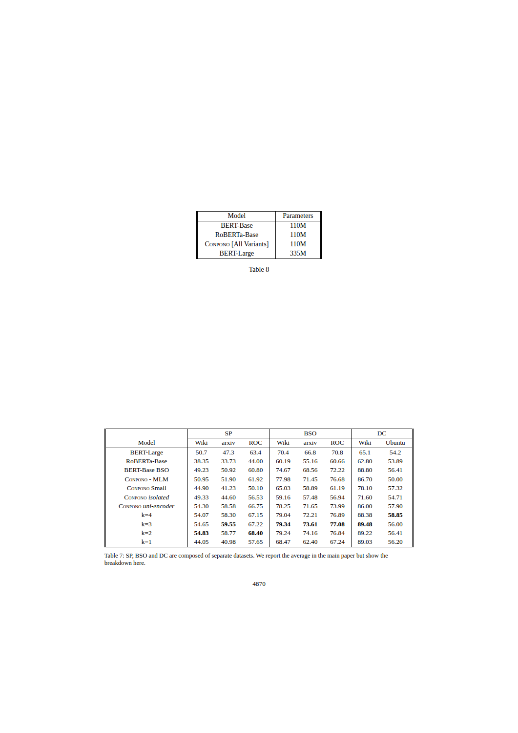| Model | Parameters |
| BERT-Base | 110M |
| RoBERTa-Base | 110M |
| C onpono [All Variants] | 110M |
| BERT-Large | 335M |
Table 8
| | SP | BSO | DC |
| Model | Wiki | arxiv | ROC | Wiki | arxiv | ROC | Wiki | Ubuntu |
| BERT-Large | 50.7 | 47.3 | 63.4 | 70.4 | 66.8 | 70.8 | 65.1 | 54.2 |
| RoBERTa-Base | 38.35 | 33.73 | 44.00 | 60.19 | 55.16 | 60.66 | 62.80 | 53.89 |
| BERT-Base BSO | 49.23 | 50.92 | 60.80 | 74.67 | 68.56 | 72.22 | 88.80 | 56.41 |
| C onpono - MLM | 50.95 | 51.90 | 61.92 | 77.98 | 71.45 | 76.68 | 86.70 | 50.00 |
| C onpono Small | 44.90 | 41.23 | 50.10 | 65.03 | 58.89 | 61.19 | 78.10 | 57.32 |
| C onpono isolated | 49.33 | 44.60 | 56.53 | 59.16 | 57.48 | 56.94 | 71.60 | 54.71 |
| C onpono uni-encoder | 54.30 | 58.58 | 66.75 | 78.25 | 71.65 | 73.99 | 86.00 | 57.90 |
| k=4 | 54.07 | 58.30 | 67.15 | 79.04 | 72.21 | 76.89 | 88.38 | 58.85 |
| k=3 | 54.65 | 59.55 | 67.22 | 79.34 | 73.61 | 77.08 | 89.48 | 56.00 |
| k=2 | 54.83 | 58.77 | 68.40 | 79.24 | 74.16 | 76.84 | 89.22 | 56.41 |
| k=1 | 44.05 | 40.98 | 57.65 | 68.47 | 62.40 | 67.24 | 89.03 | 56.20 |
Table 7: SP, BSO and DC are composed of separate datasets. We report the average in the main paper but show the breakdown here.
4870